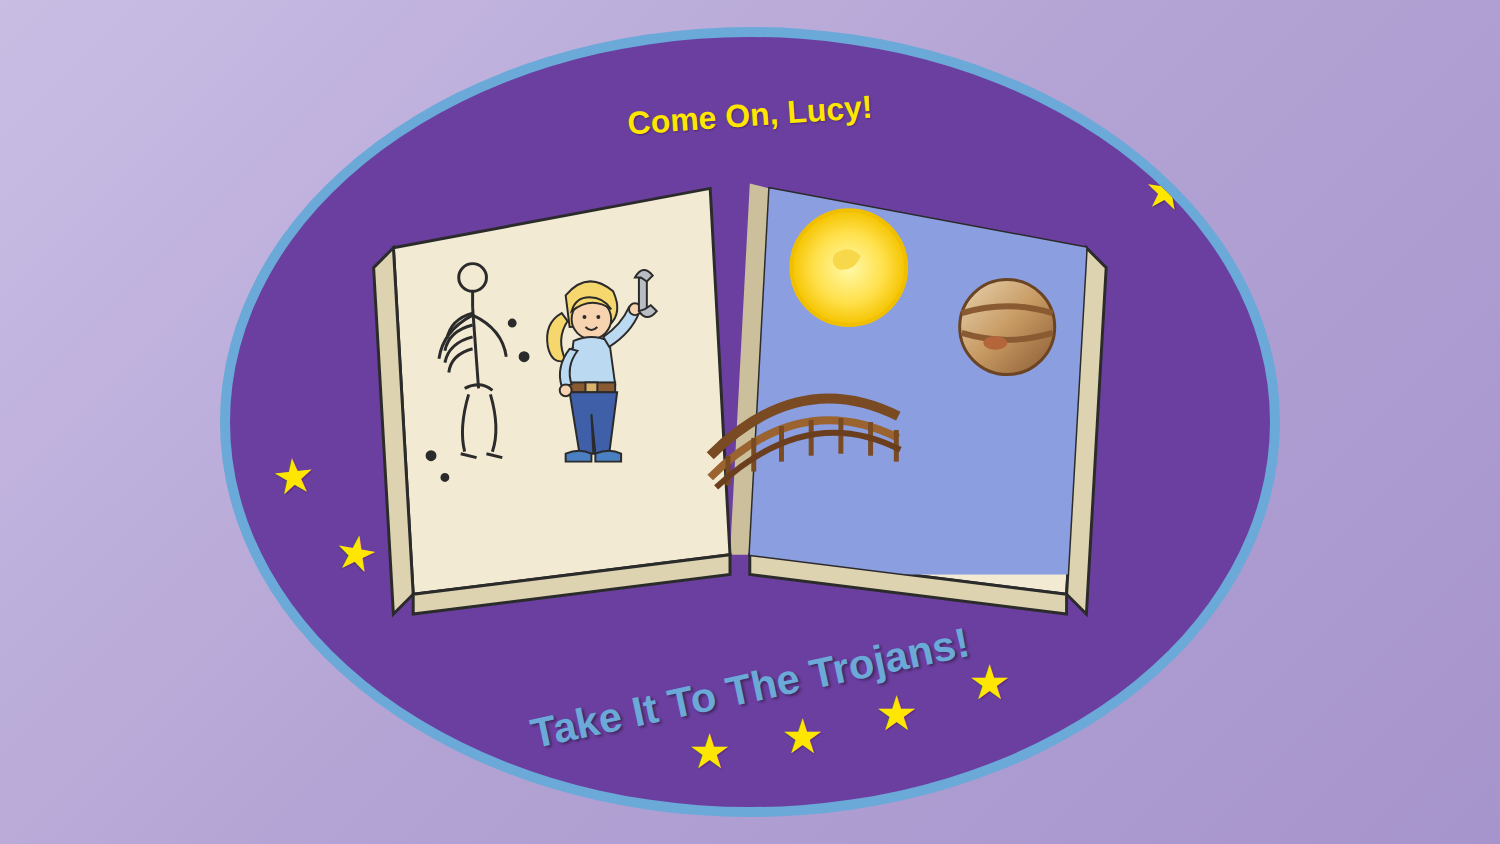Come On, Lucy!
★ ★ ★ ★ ★ ★ ★
Take It To The Trojans!
Come On, Lucy! Take It To The Trojans!